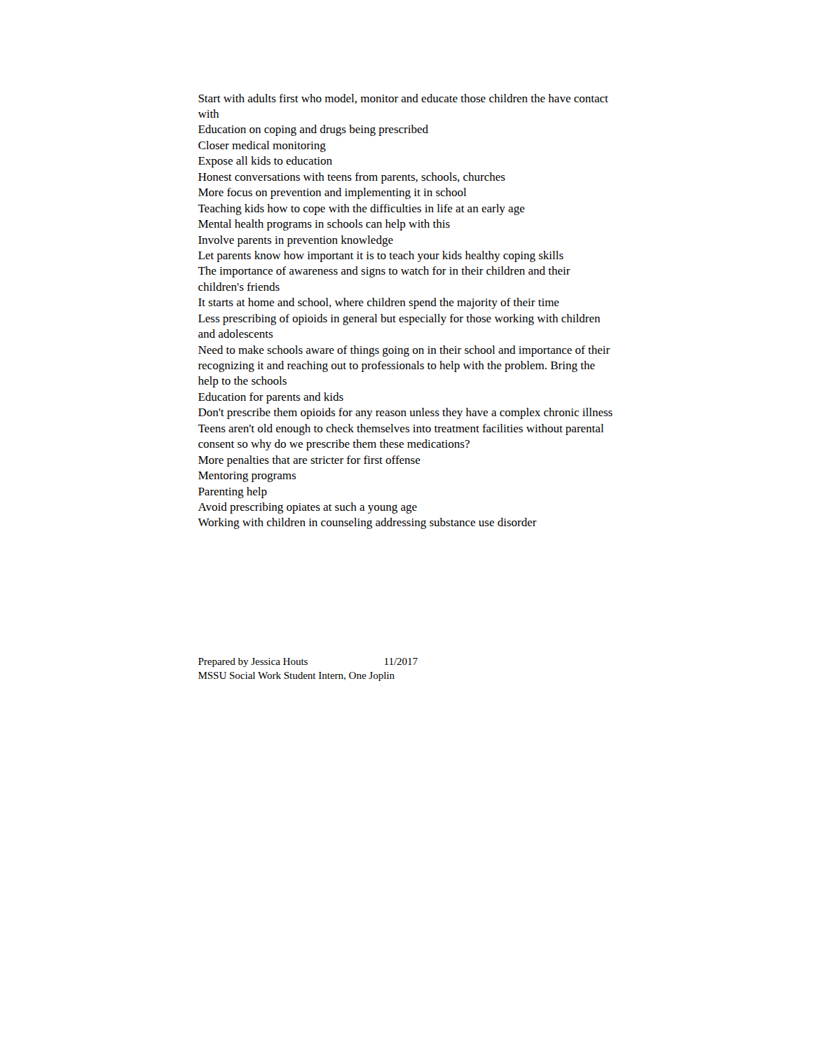Start with adults first who model, monitor and educate those children the have contact with
Education on coping and drugs being prescribed
Closer medical monitoring
Expose all kids to education
Honest conversations with teens from parents, schools, churches
More focus on prevention and implementing it in school
Teaching kids how to cope with the difficulties in life at an early age
Mental health programs in schools can help with this
Involve parents in prevention knowledge
Let parents know how important it is to teach your kids healthy coping skills
The importance of awareness and signs to watch for in their children and their children's friends
It starts at home and school, where children spend the majority of their time
Less prescribing of opioids in general but especially for those working with children and adolescents
Need to make schools aware of things going on in their school and importance of their recognizing it and reaching out to professionals to help with the problem. Bring the help to the schools
Education for parents and kids
Don't prescribe them opioids for any reason unless they have a complex chronic illness
Teens aren't old enough to check themselves into treatment facilities without parental consent so why do we prescribe them these medications?
More penalties that are stricter for first offense
Mentoring programs
Parenting help
Avoid prescribing opiates at such a young age
Working with children in counseling addressing substance use disorder
Prepared by Jessica Houts 11/2017
MSSU Social Work Student Intern, One Joplin